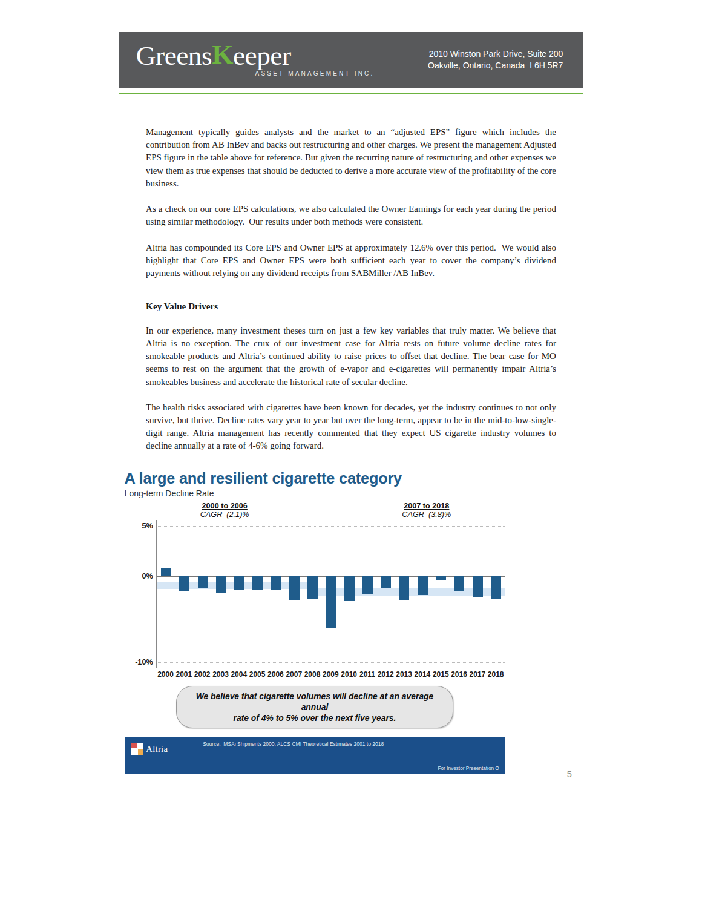GreensKeeper
ASSET MANAGEMENT INC.
2010 Winston Park Drive, Suite 200
Oakville, Ontario, Canada L6H 5R7
Management typically guides analysts and the market to an “adjusted EPS” figure which includes the contribution from AB InBev and backs out restructuring and other charges. We present the management Adjusted EPS figure in the table above for reference. But given the recurring nature of restructuring and other expenses we view them as true expenses that should be deducted to derive a more accurate view of the profitability of the core business.
As a check on our core EPS calculations, we also calculated the Owner Earnings for each year during the period using similar methodology. Our results under both methods were consistent.
Altria has compounded its Core EPS and Owner EPS at approximately 12.6% over this period. We would also highlight that Core EPS and Owner EPS were both sufficient each year to cover the company’s dividend payments without relying on any dividend receipts from SABMiller /AB InBev.
Key Value Drivers
In our experience, many investment theses turn on just a few key variables that truly matter. We believe that Altria is no exception. The crux of our investment case for Altria rests on future volume decline rates for smokeable products and Altria’s continued ability to raise prices to offset that decline. The bear case for MO seems to rest on the argument that the growth of e-vapor and e-cigarettes will permanently impair Altria’s smokeables business and accelerate the historical rate of secular decline.
The health risks associated with cigarettes have been known for decades, yet the industry continues to not only survive, but thrive. Decline rates vary year to year but over the long-term, appear to be in the mid-to-low-single-digit range. Altria management has recently commented that they expect US cigarette industry volumes to decline annually at a rate of 4-6% going forward.
A large and resilient cigarette category
Long-term Decline Rate
2000 to 2006 CAGR (2.1)%
2007 to 2018 CAGR (3.8)%
5% 0% -10%
20002001200220032004 20052006200720082009 20102011201220132014 2015201620172018
We believe that cigarette volumes will decline at an average annual
rate of 4% to 5% over the next five years.
Altria
Source: MSAi Shipments 2000, ALCS CMI Theoretical Estimates 2001 to 2018
For Investor Presentation O
5